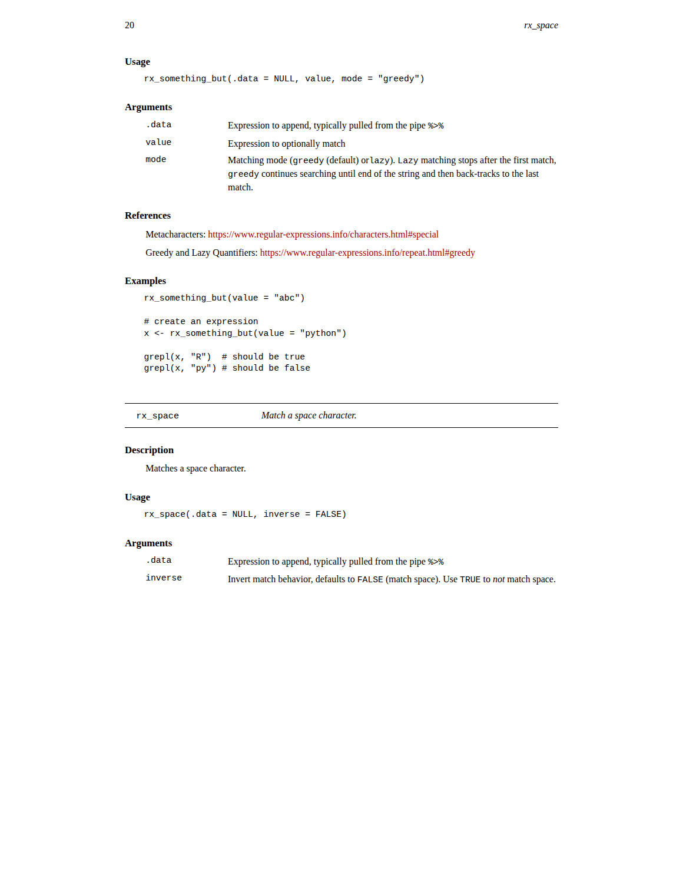20 rx_space
Usage
rx_something_but(.data = NULL, value, mode = "greedy")
Arguments
.data
Expression to append, typically pulled from the pipe %>%
value
Expression to optionally match
mode
Matching mode (greedy (default) orlazy). Lazy matching stops after the first match, greedy continues searching until end of the string and then back-tracks to the last match.
References
Metacharacters: https://www.regular-expressions.info/characters.html#special
Greedy and Lazy Quantifiers: https://www.regular-expressions.info/repeat.html#greedy
Examples
rx_something_but(value = "abc")

# create an expression
x <- rx_something_but(value = "python")

grepl(x, "R")  # should be true
grepl(x, "py") # should be false
rx_space Match a space character.
Description
Matches a space character.
Usage
rx_space(.data = NULL, inverse = FALSE)
Arguments
.data
Expression to append, typically pulled from the pipe %>%
inverse
Invert match behavior, defaults to FALSE (match space). Use TRUE to not match space.